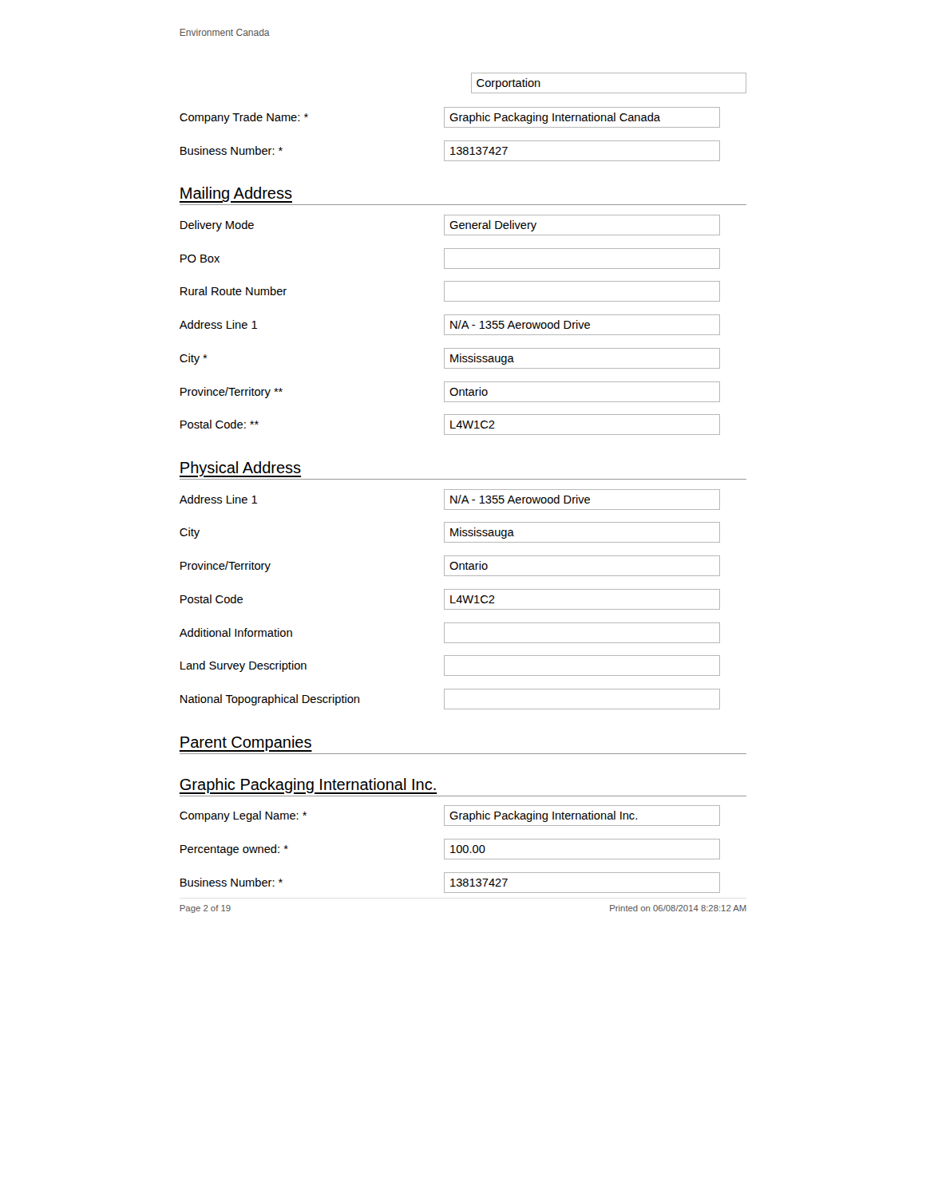Environment Canada
Company Trade Name: *
Business Number: *
Mailing Address
Delivery Mode
PO Box
Rural Route Number
Address Line 1
City *
Province/Territory **
Postal Code: **
Physical Address
Address Line 1
City
Province/Territory
Postal Code
Additional Information
Land Survey Description
National Topographical Description
Parent Companies
Graphic Packaging International Inc.
Company Legal Name: *
Percentage owned: *
Business Number: *
Page 2 of 19
Printed on 06/08/2014 8:28:12 AM